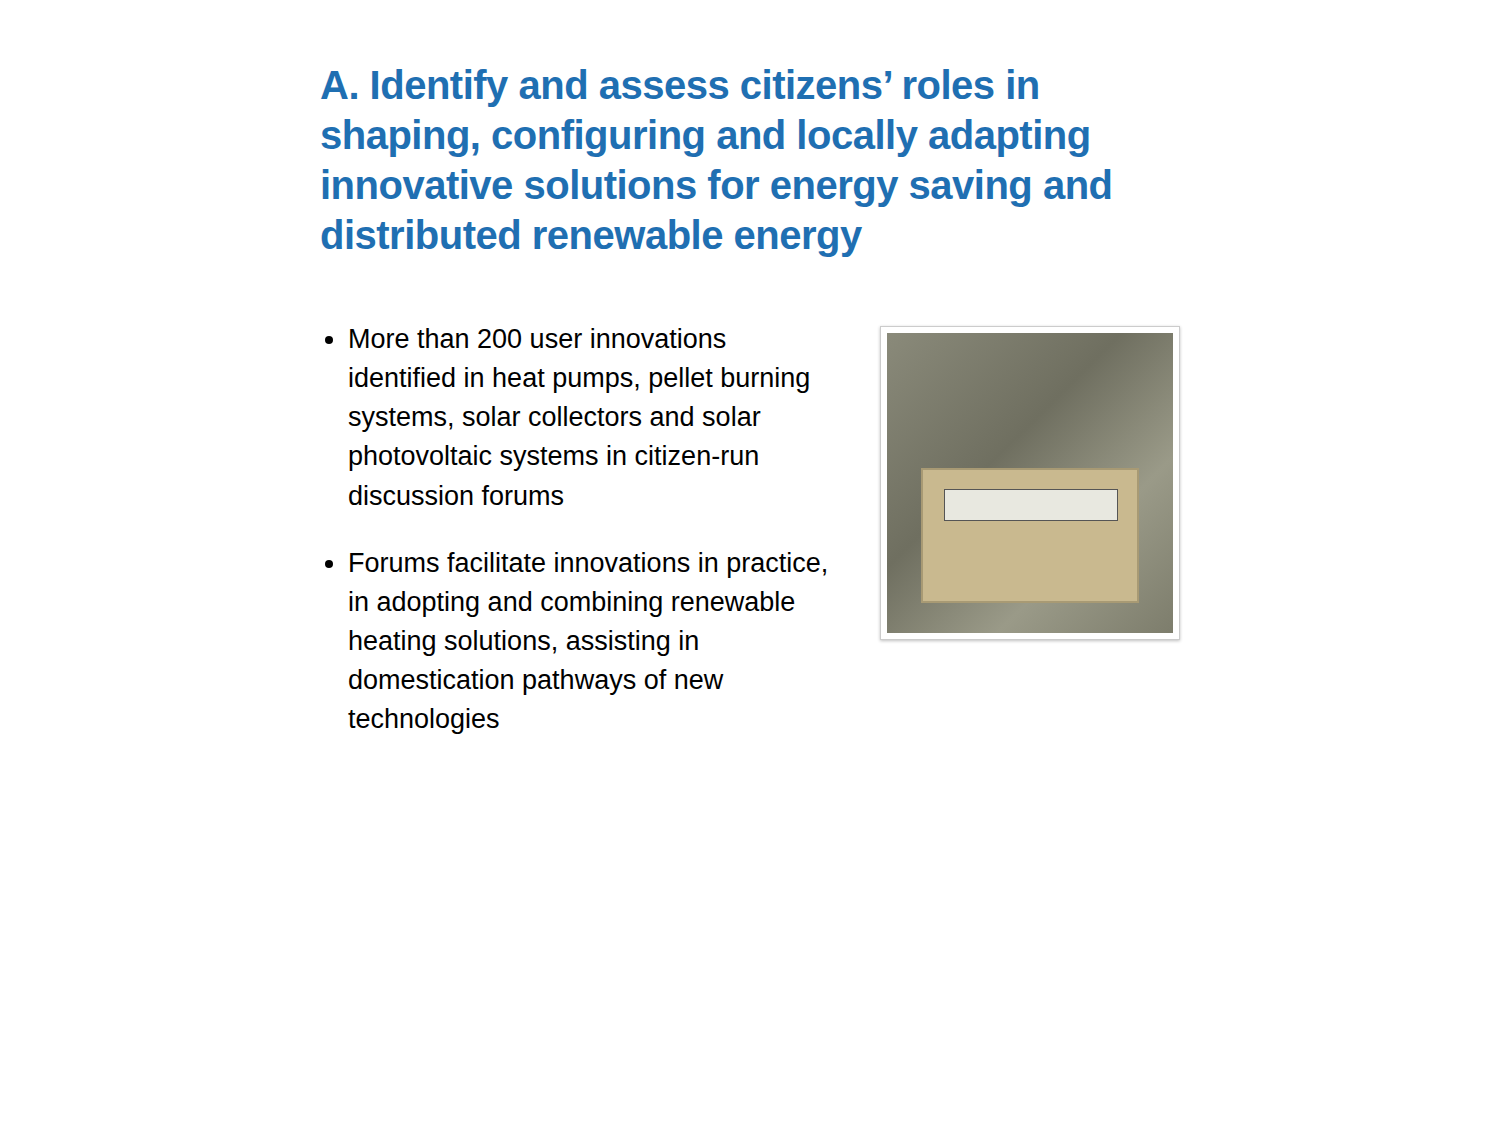A. Identify and assess citizens’ roles in shaping, configuring and locally adapting innovative solutions for energy saving and distributed renewable energy
More than 200 user innovations identified in heat pumps, pellet burning systems, solar collectors and solar photovoltaic systems in citizen-run discussion forums
Forums facilitate innovations in practice, in adopting and combining renewable heating solutions, assisting in domestication pathways of new technologies